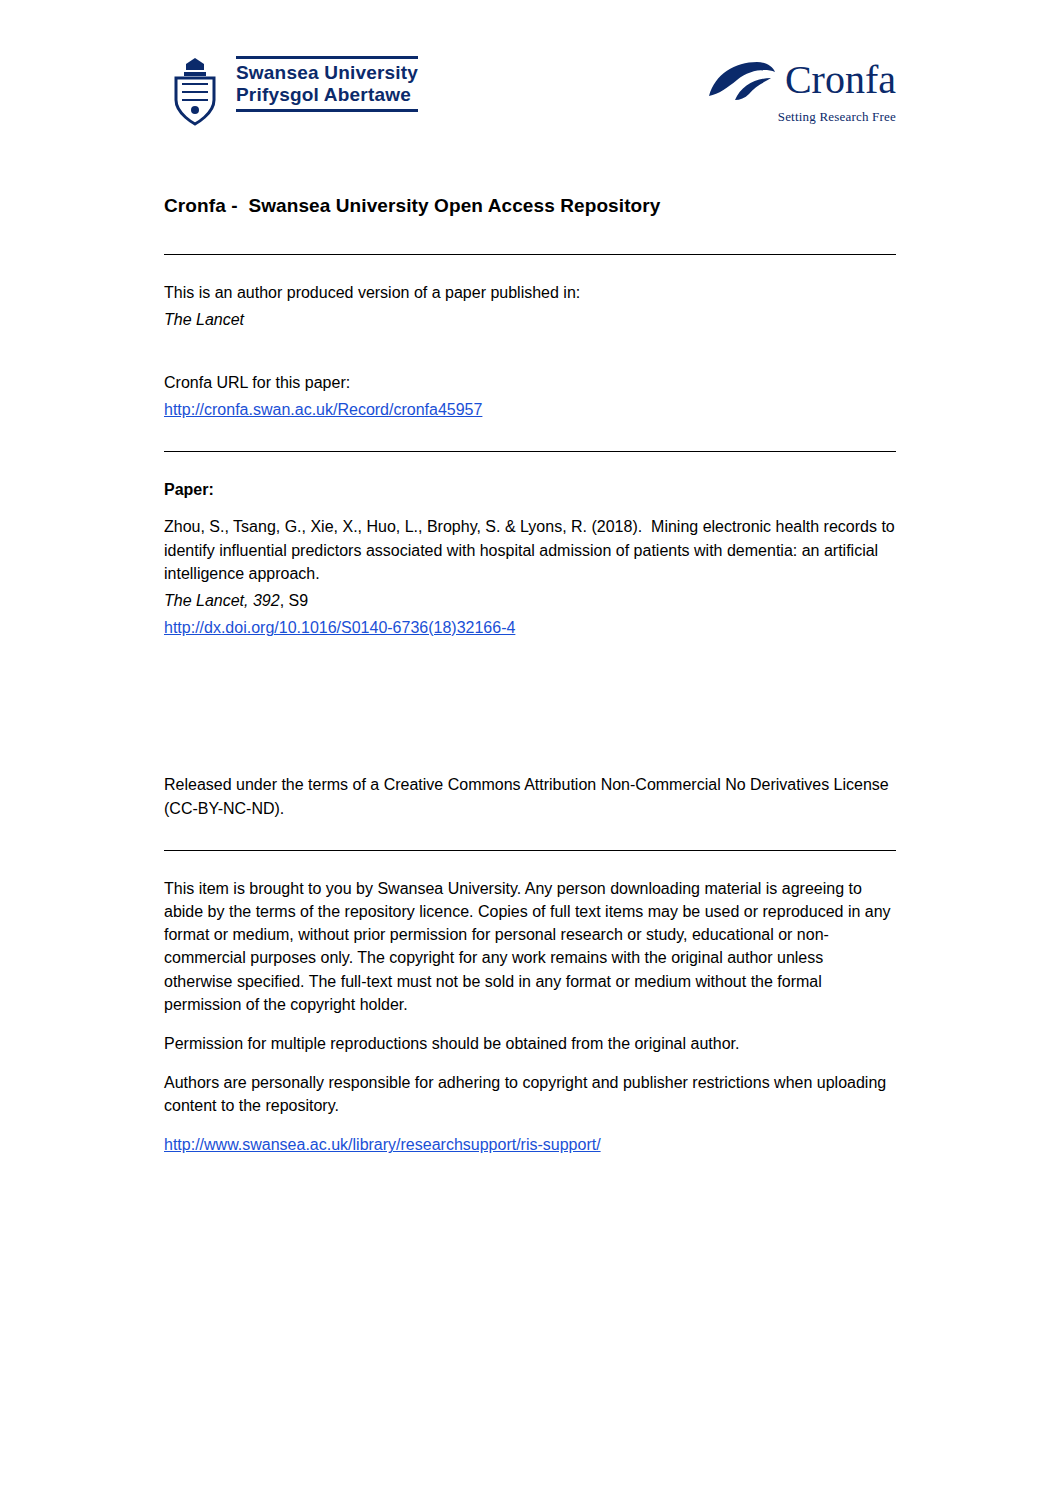Swansea University
Prifysgol Abertawe
Cronfa
Setting Research Free
Cronfa - Swansea University Open Access Repository
This is an author produced version of a paper published in:
The Lancet
Cronfa URL for this paper:
http://cronfa.swan.ac.uk/Record/cronfa45957
Paper:
Zhou, S., Tsang, G., Xie, X., Huo, L., Brophy, S. & Lyons, R. (2018). Mining electronic health records to identify influential predictors associated with hospital admission of patients with dementia: an artificial intelligence approach.
The Lancet, 392, S9
http://dx.doi.org/10.1016/S0140-6736(18)32166-4
Released under the terms of a Creative Commons Attribution Non-Commercial No Derivatives License (CC-BY-NC-ND).
This item is brought to you by Swansea University. Any person downloading material is agreeing to abide by the terms of the repository licence. Copies of full text items may be used or reproduced in any format or medium, without prior permission for personal research or study, educational or non-commercial purposes only. The copyright for any work remains with the original author unless otherwise specified. The full-text must not be sold in any format or medium without the formal permission of the copyright holder.
Permission for multiple reproductions should be obtained from the original author.
Authors are personally responsible for adhering to copyright and publisher restrictions when uploading content to the repository.
http://www.swansea.ac.uk/library/researchsupport/ris-support/